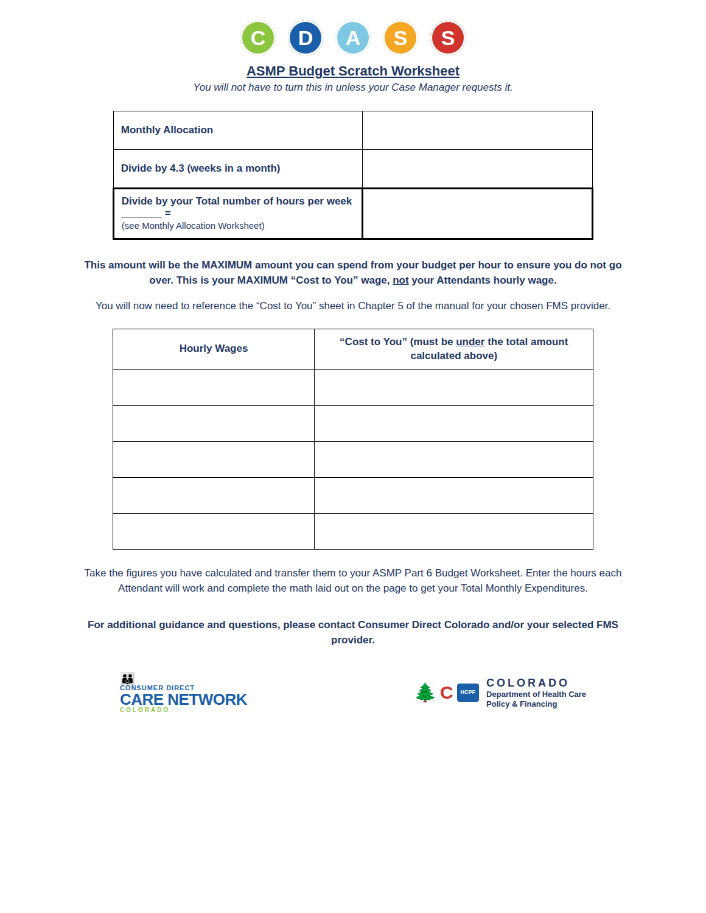C D A S S
ASMP Budget Scratch Worksheet
You will not have to turn this in unless your Case Manager requests it.
| Monthly Allocation | |
| Divide by 4.3 (weeks in a month) | |
| Divide by your Total number of hours per week _______ = (see Monthly Allocation Worksheet) | |
This amount will be the MAXIMUM amount you can spend from your budget per hour to ensure you do not go over. This is your MAXIMUM “Cost to You” wage, not your Attendants hourly wage.
You will now need to reference the “Cost to You” sheet in Chapter 5 of the manual for your chosen FMS provider.
| Hourly Wages | “Cost to You” (must be under the total amount calculated above) |
| --- | --- |
Take the figures you have calculated and transfer them to your ASMP Part 6 Budget Worksheet. Enter the hours each Attendant will work and complete the math laid out on the page to get your Total Monthly Expenditures.
For additional guidance and questions, please contact Consumer Direct Colorado and/or your selected FMS provider.
👪
CONSUMER DIRECT
CARE NETWORK
COLORADO
🌲 C HCPF
COLORADO
Department of Health Care
Policy & Financing